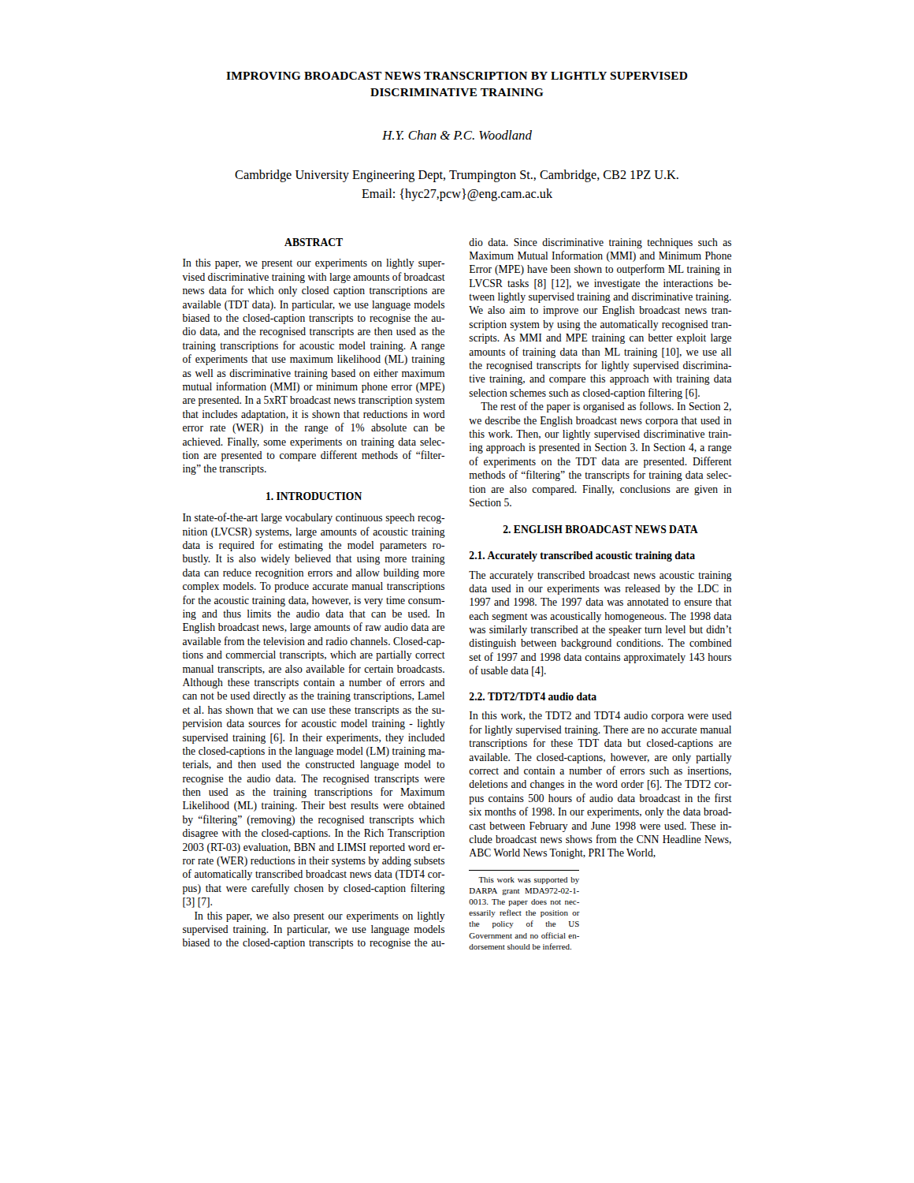Improving Broadcast News Transcription by Lightly Supervised Discriminative Training
H.Y. Chan & P.C. Woodland
Cambridge University Engineering Dept, Trumpington St., Cambridge, CB2 1PZ U.K.
Email: {hyc27,pcw}@eng.cam.ac.uk
Abstract
In this paper, we present our experiments on lightly supervised discriminative training with large amounts of broadcast news data for which only closed caption transcriptions are available (TDT data). In particular, we use language models biased to the closed-caption transcripts to recognise the audio data, and the recognised transcripts are then used as the training transcriptions for acoustic model training. A range of experiments that use maximum likelihood (ML) training as well as discriminative training based on either maximum mutual information (MMI) or minimum phone error (MPE) are presented. In a 5xRT broadcast news transcription system that includes adaptation, it is shown that reductions in word error rate (WER) in the range of 1% absolute can be achieved. Finally, some experiments on training data selection are presented to compare different methods of “filtering” the transcripts.
1. Introduction
In state-of-the-art large vocabulary continuous speech recognition (LVCSR) systems, large amounts of acoustic training data is required for estimating the model parameters robustly. It is also widely believed that using more training data can reduce recognition errors and allow building more complex models. To produce accurate manual transcriptions for the acoustic training data, however, is very time consuming and thus limits the audio data that can be used. In English broadcast news, large amounts of raw audio data are available from the television and radio channels. Closed-captions and commercial transcripts, which are partially correct manual transcripts, are also available for certain broadcasts. Although these transcripts contain a number of errors and can not be used directly as the training transcriptions, Lamel et al. has shown that we can use these transcripts as the supervision data sources for acoustic model training - lightly supervised training [6]. In their experiments, they included the closed-captions in the language model (LM) training materials, and then used the constructed language model to recognise the audio data. The recognised transcripts were then used as the training transcriptions for Maximum Likelihood (ML) training. Their best results were obtained by “filtering” (removing) the recognised transcripts which disagree with the closed-captions. In the Rich Transcription 2003 (RT-03) evaluation, BBN and LIMSI reported word error rate (WER) reductions in their systems by adding subsets of automatically transcribed broadcast news data (TDT4 corpus) that were carefully chosen by closed-caption filtering [3] [7].
In this paper, we also present our experiments on lightly supervised training. In particular, we use language models biased to the closed-caption transcripts to recognise the audio data. Since discriminative training techniques such as Maximum Mutual Information (MMI) and Minimum Phone Error (MPE) have been shown to outperform ML training in LVCSR tasks [8] [12], we investigate the interactions between lightly supervised training and discriminative training. We also aim to improve our English broadcast news transcription system by using the automatically recognised transcripts. As MMI and MPE training can better exploit large amounts of training data than ML training [10], we use all the recognised transcripts for lightly supervised discriminative training, and compare this approach with training data selection schemes such as closed-caption filtering [6].
The rest of the paper is organised as follows. In Section 2, we describe the English broadcast news corpora that used in this work. Then, our lightly supervised discriminative training approach is presented in Section 3. In Section 4, a range of experiments on the TDT data are presented. Different methods of “filtering” the transcripts for training data selection are also compared. Finally, conclusions are given in Section 5.
2. English Broadcast News Data
2.1. Accurately transcribed acoustic training data
The accurately transcribed broadcast news acoustic training data used in our experiments was released by the LDC in 1997 and 1998. The 1997 data was annotated to ensure that each segment was acoustically homogeneous. The 1998 data was similarly transcribed at the speaker turn level but didn’t distinguish between background conditions. The combined set of 1997 and 1998 data contains approximately 143 hours of usable data [4].
2.2. TDT2/TDT4 audio data
In this work, the TDT2 and TDT4 audio corpora were used for lightly supervised training. There are no accurate manual transcriptions for these TDT data but closed-captions are available. The closed-captions, however, are only partially correct and contain a number of errors such as insertions, deletions and changes in the word order [6]. The TDT2 corpus contains 500 hours of audio data broadcast in the first six months of 1998. In our experiments, only the data broadcast between February and June 1998 were used. These include broadcast news shows from the CNN Headline News, ABC World News Tonight, PRI The World,
This work was supported by DARPA grant MDA972-02-1-0013. The paper does not necessarily reflect the position or the policy of the US Government and no official endorsement should be inferred.